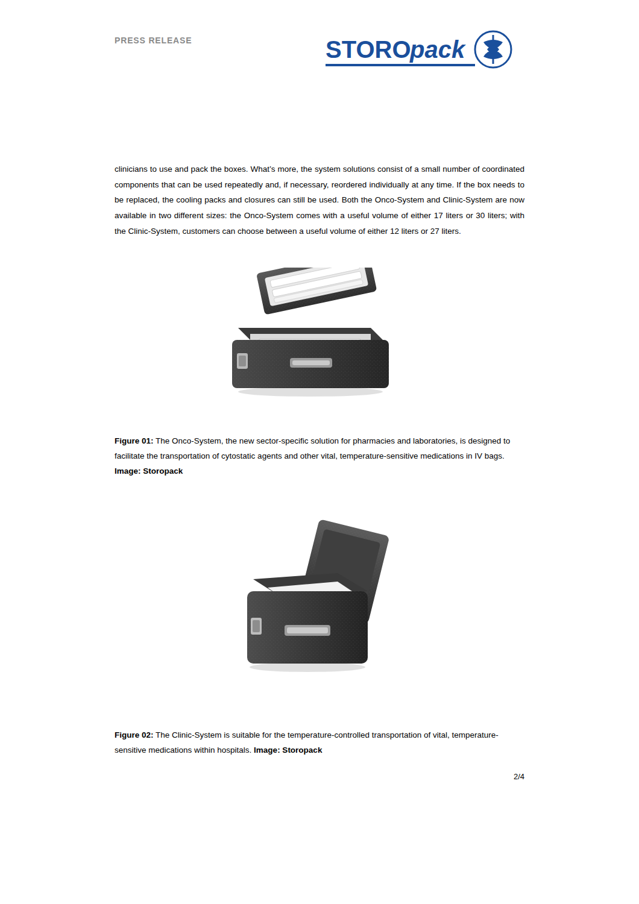Press Release
STORO pack
clinicians to use and pack the boxes. What’s more, the system solutions consist of a small number of coordinated components that can be used repeatedly and, if necessary, reordered individually at any time. If the box needs to be replaced, the cooling packs and closures can still be used. Both the Onco-System and Clinic-System are now available in two different sizes: the Onco-System comes with a useful volume of either 17 liters or 30 liters; with the Clinic-System, customers can choose between a useful volume of either 12 liters or 27 liters.
Figure 01: The Onco-System, the new sector-specific solution for pharmacies and laboratories, is designed to facilitate the transportation of cytostatic agents and other vital, temperature-sensitive medications in IV bags. Image: Storopack
Figure 02: The Clinic-System is suitable for the temperature-controlled transportation of vital, temperature-sensitive medications within hospitals. Image: Storopack
2/4